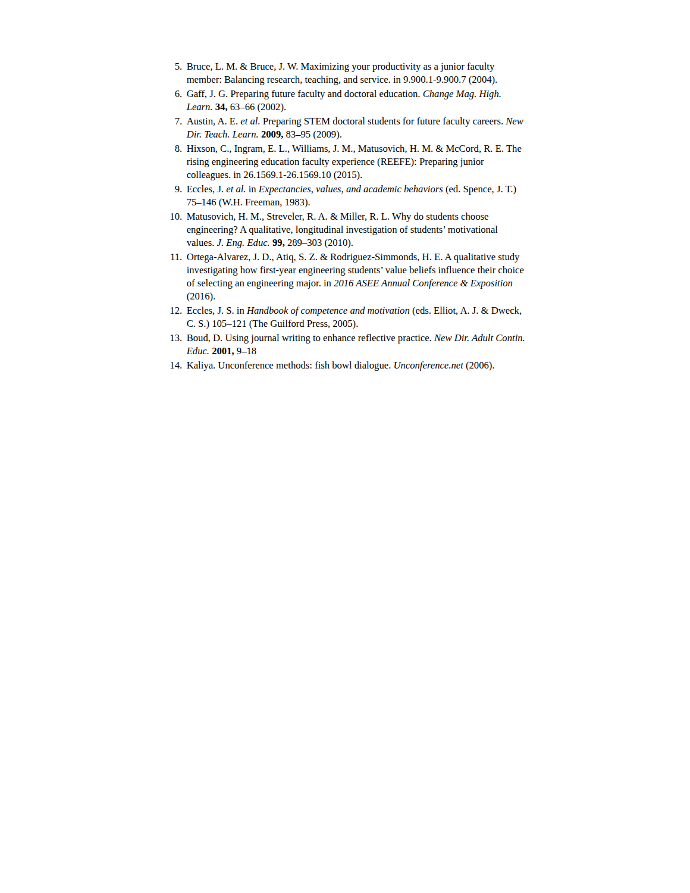5. Bruce, L. M. & Bruce, J. W. Maximizing your productivity as a junior faculty member: Balancing research, teaching, and service. in 9.900.1-9.900.7 (2004).
6. Gaff, J. G. Preparing future faculty and doctoral education. Change Mag. High. Learn. 34, 63–66 (2002).
7. Austin, A. E. et al. Preparing STEM doctoral students for future faculty careers. New Dir. Teach. Learn. 2009, 83–95 (2009).
8. Hixson, C., Ingram, E. L., Williams, J. M., Matusovich, H. M. & McCord, R. E. The rising engineering education faculty experience (REEFE): Preparing junior colleagues. in 26.1569.1-26.1569.10 (2015).
9. Eccles, J. et al. in Expectancies, values, and academic behaviors (ed. Spence, J. T.) 75–146 (W.H. Freeman, 1983).
10. Matusovich, H. M., Streveler, R. A. & Miller, R. L. Why do students choose engineering? A qualitative, longitudinal investigation of students’ motivational values. J. Eng. Educ. 99, 289–303 (2010).
11. Ortega-Alvarez, J. D., Atiq, S. Z. & Rodriguez-Simmonds, H. E. A qualitative study investigating how first-year engineering students’ value beliefs influence their choice of selecting an engineering major. in 2016 ASEE Annual Conference & Exposition (2016).
12. Eccles, J. S. in Handbook of competence and motivation (eds. Elliot, A. J. & Dweck, C. S.) 105–121 (The Guilford Press, 2005).
13. Boud, D. Using journal writing to enhance reflective practice. New Dir. Adult Contin. Educ. 2001, 9–18
14. Kaliya. Unconference methods: fish bowl dialogue. Unconference.net (2006).